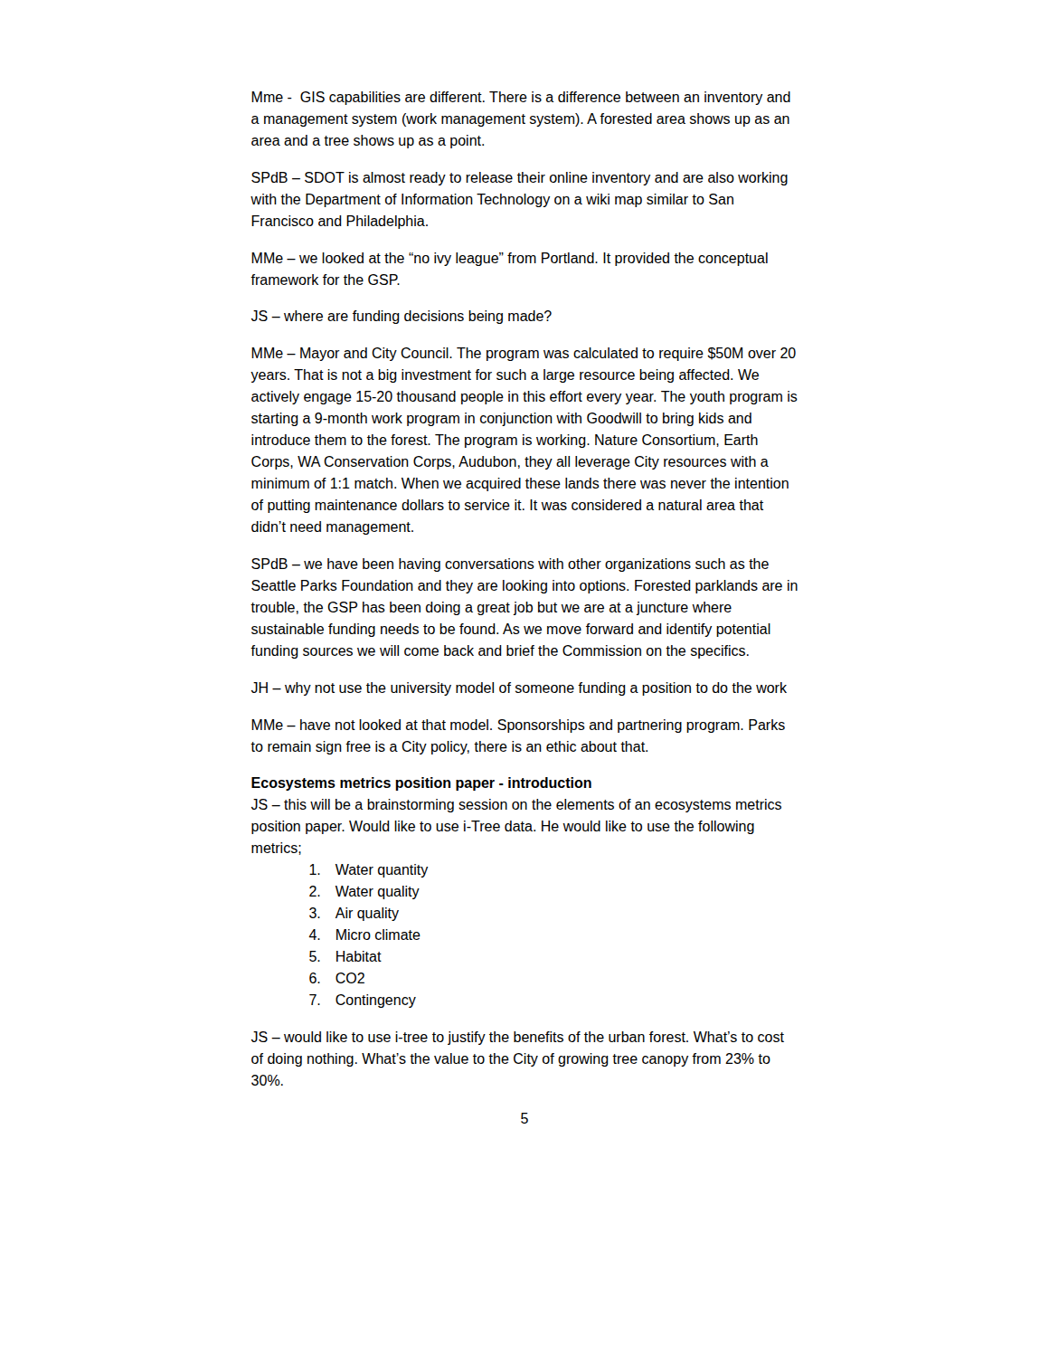Mme - GIS capabilities are different. There is a difference between an inventory and a management system (work management system). A forested area shows up as an area and a tree shows up as a point.
SPdB – SDOT is almost ready to release their online inventory and are also working with the Department of Information Technology on a wiki map similar to San Francisco and Philadelphia.
MMe – we looked at the “no ivy league” from Portland. It provided the conceptual framework for the GSP.
JS – where are funding decisions being made?
MMe – Mayor and City Council. The program was calculated to require $50M over 20 years. That is not a big investment for such a large resource being affected. We actively engage 15-20 thousand people in this effort every year. The youth program is starting a 9-month work program in conjunction with Goodwill to bring kids and introduce them to the forest. The program is working. Nature Consortium, Earth Corps, WA Conservation Corps, Audubon, they all leverage City resources with a minimum of 1:1 match. When we acquired these lands there was never the intention of putting maintenance dollars to service it. It was considered a natural area that didn’t need management.
SPdB – we have been having conversations with other organizations such as the Seattle Parks Foundation and they are looking into options. Forested parklands are in trouble, the GSP has been doing a great job but we are at a juncture where sustainable funding needs to be found. As we move forward and identify potential funding sources we will come back and brief the Commission on the specifics.
JH – why not use the university model of someone funding a position to do the work
MMe – have not looked at that model. Sponsorships and partnering program. Parks to remain sign free is a City policy, there is an ethic about that.
Ecosystems metrics position paper - introduction
JS – this will be a brainstorming session on the elements of an ecosystems metrics position paper. Would like to use i-Tree data. He would like to use the following metrics;
Water quantity
Water quality
Air quality
Micro climate
Habitat
CO2
Contingency
JS – would like to use i-tree to justify the benefits of the urban forest. What’s to cost of doing nothing. What’s the value to the City of growing tree canopy from 23% to 30%.
5